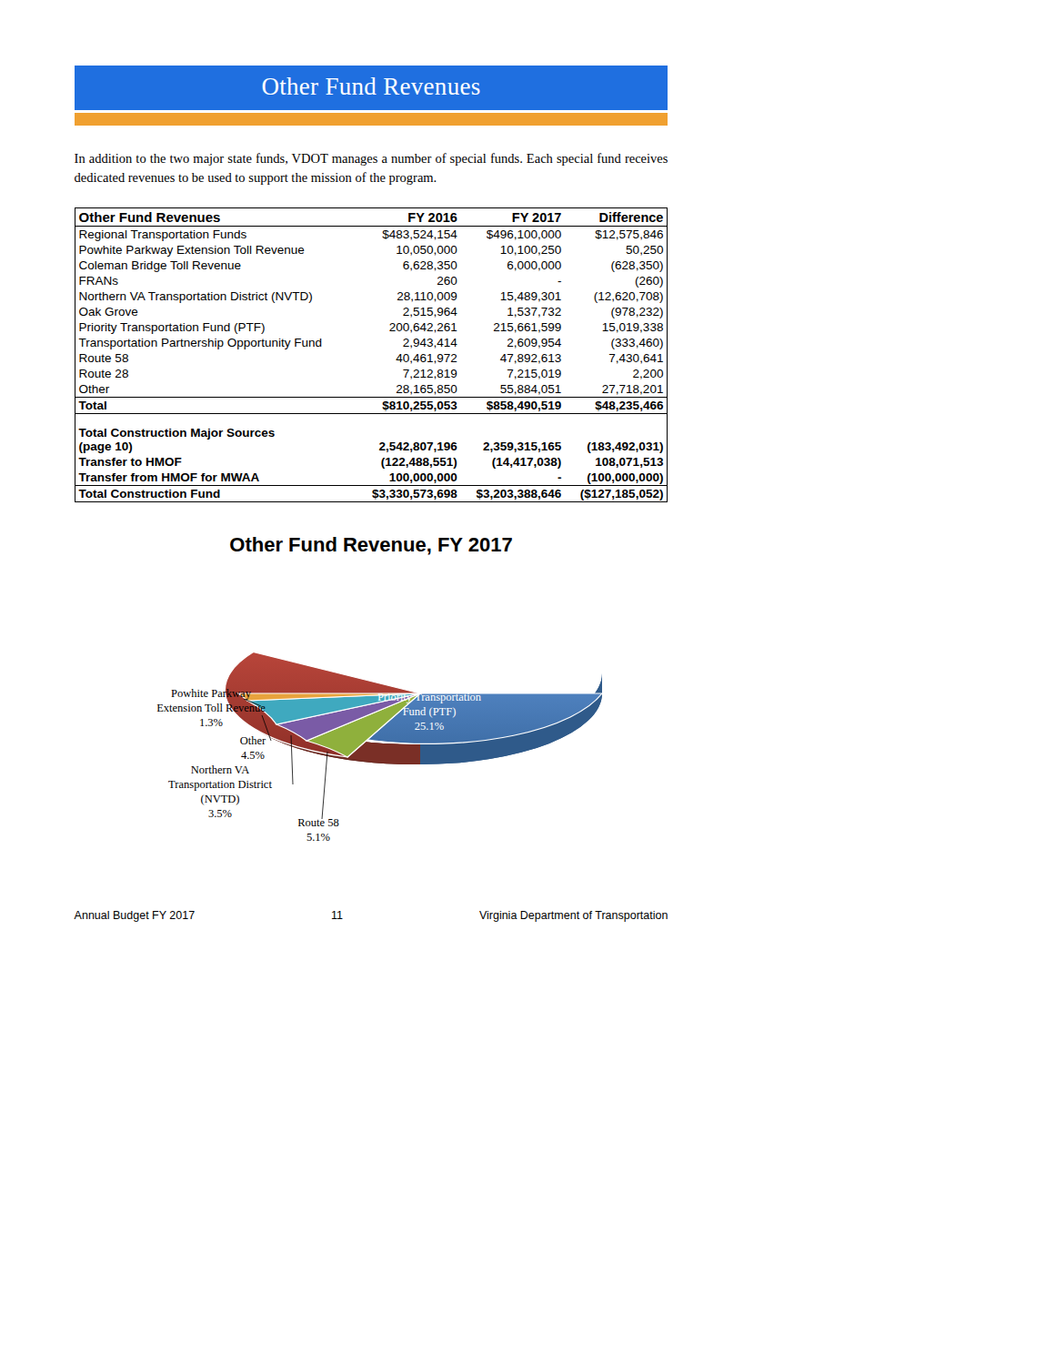Other Fund Revenues
In addition to the two major state funds, VDOT manages a number of special funds. Each special fund receives dedicated revenues to be used to support the mission of the program.
| Other Fund Revenues | FY 2016 | FY 2017 | Difference |
| --- | --- | --- | --- |
| Regional Transportation Funds | $483,524,154 | $496,100,000 | $12,575,846 |
| Powhite Parkway Extension Toll Revenue | 10,050,000 | 10,100,250 | 50,250 |
| Coleman Bridge Toll Revenue | 6,628,350 | 6,000,000 | (628,350) |
| FRANs | 260 | - | (260) |
| Northern VA Transportation District (NVTD) | 28,110,009 | 15,489,301 | (12,620,708) |
| Oak Grove | 2,515,964 | 1,537,732 | (978,232) |
| Priority Transportation Fund (PTF) | 200,642,261 | 215,661,599 | 15,019,338 |
| Transportation Partnership Opportunity Fund | 2,943,414 | 2,609,954 | (333,460) |
| Route 58 | 40,461,972 | 47,892,613 | 7,430,641 |
| Route 28 | 7,212,819 | 7,215,019 | 2,200 |
| Other | 28,165,850 | 55,884,051 | 27,718,201 |
| Total | $810,255,053 | $858,490,519 | $48,235,466 |
| Total Construction Major Sources (page 10) | 2,542,807,196 | 2,359,315,165 | (183,492,031) |
| Transfer to HMOF | (122,488,551) | (14,417,038) | 108,071,513 |
| Transfer from HMOF for MWAA | 100,000,000 | - | (100,000,000) |
| Total Construction Fund | $3,330,573,698 | $3,203,388,646 | ($127,185,052) |
Other Fund Revenue, FY 2017
Regional Transportation Funds 60.5% Priority Transportation Fund (PTF) 25.1% Powhite Parkway Extension Toll Revenue 1.3% Other 4.5% Northern VA Transportation District (NVTD) 3.5% Route 58 5.1%
Annual Budget FY 2017
11
Virginia Department of Transportation